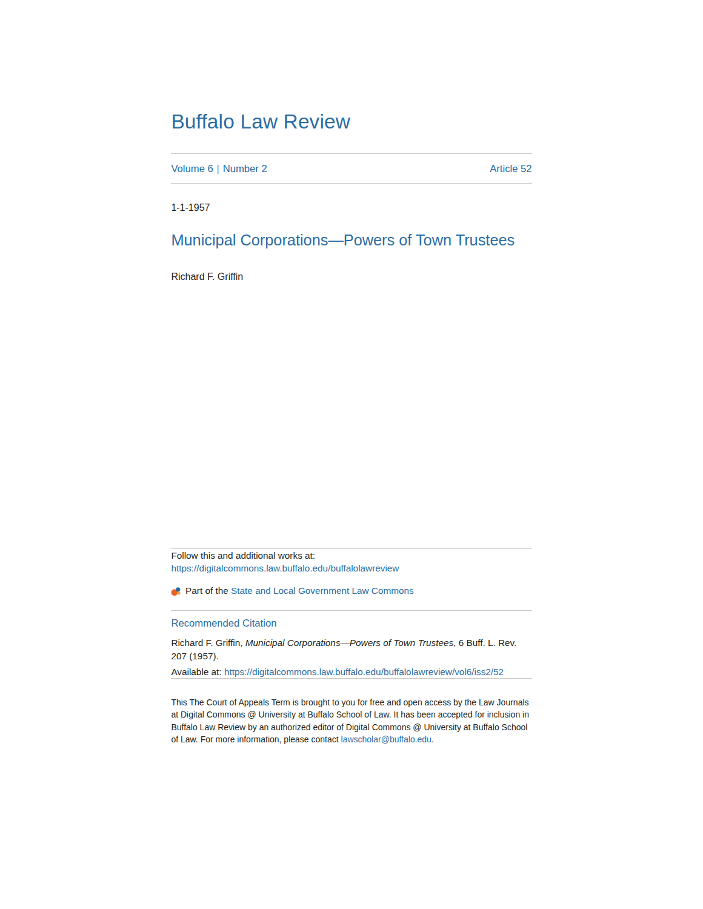Buffalo Law Review
Volume 6|Number 2
Article 52
1-1-1957
Municipal Corporations—Powers of Town Trustees
Richard F. Griffin
Follow this and additional works at: https://digitalcommons.law.buffalo.edu/buffalolawreview
Part of the State and Local Government Law Commons
Recommended Citation
Richard F. Griffin, Municipal Corporations—Powers of Town Trustees, 6 Buff. L. Rev. 207 (1957).
Available at: https://digitalcommons.law.buffalo.edu/buffalolawreview/vol6/iss2/52
This The Court of Appeals Term is brought to you for free and open access by the Law Journals at Digital Commons @ University at Buffalo School of Law. It has been accepted for inclusion in Buffalo Law Review by an authorized editor of Digital Commons @ University at Buffalo School of Law. For more information, please contact lawscholar@buffalo.edu.